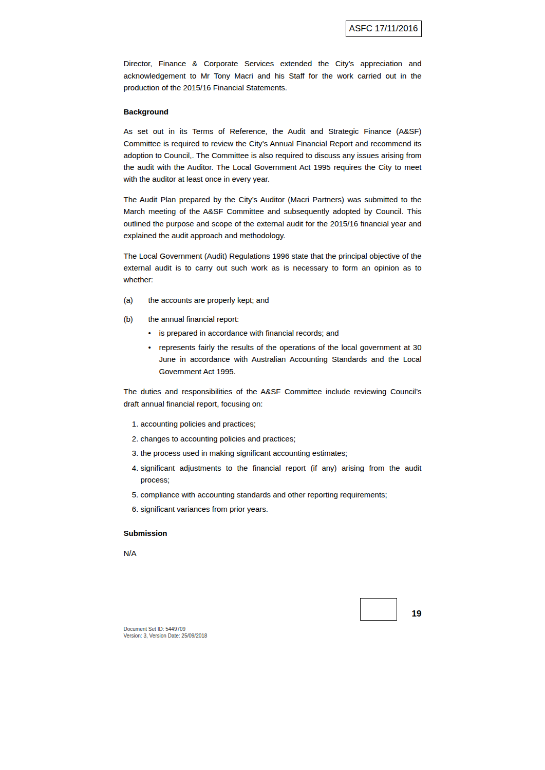ASFC 17/11/2016
Director, Finance & Corporate Services extended the City’s appreciation and acknowledgement to Mr Tony Macri and his Staff for the work carried out in the production of the 2015/16 Financial Statements.
Background
As set out in its Terms of Reference, the Audit and Strategic Finance (A&SF) Committee is required to review the City’s Annual Financial Report and recommend its adoption to Council,. The Committee is also required to discuss any issues arising from the audit with the Auditor. The Local Government Act 1995 requires the City to meet with the auditor at least once in every year.
The Audit Plan prepared by the City’s Auditor (Macri Partners) was submitted to the March meeting of the A&SF Committee and subsequently adopted by Council. This outlined the purpose and scope of the external audit for the 2015/16 financial year and explained the audit approach and methodology.
The Local Government (Audit) Regulations 1996 state that the principal objective of the external audit is to carry out such work as is necessary to form an opinion as to whether:
(a) the accounts are properly kept; and
(b) the annual financial report:
is prepared in accordance with financial records; and
represents fairly the results of the operations of the local government at 30 June in accordance with Australian Accounting Standards and the Local Government Act 1995.
The duties and responsibilities of the A&SF Committee include reviewing Council’s draft annual financial report, focusing on:
accounting policies and practices;
changes to accounting policies and practices;
the process used in making significant accounting estimates;
significant adjustments to the financial report (if any) arising from the audit process;
compliance with accounting standards and other reporting requirements;
significant variances from prior years.
Submission
N/A
19
Document Set ID: 5449709
Version: 3, Version Date: 25/09/2018